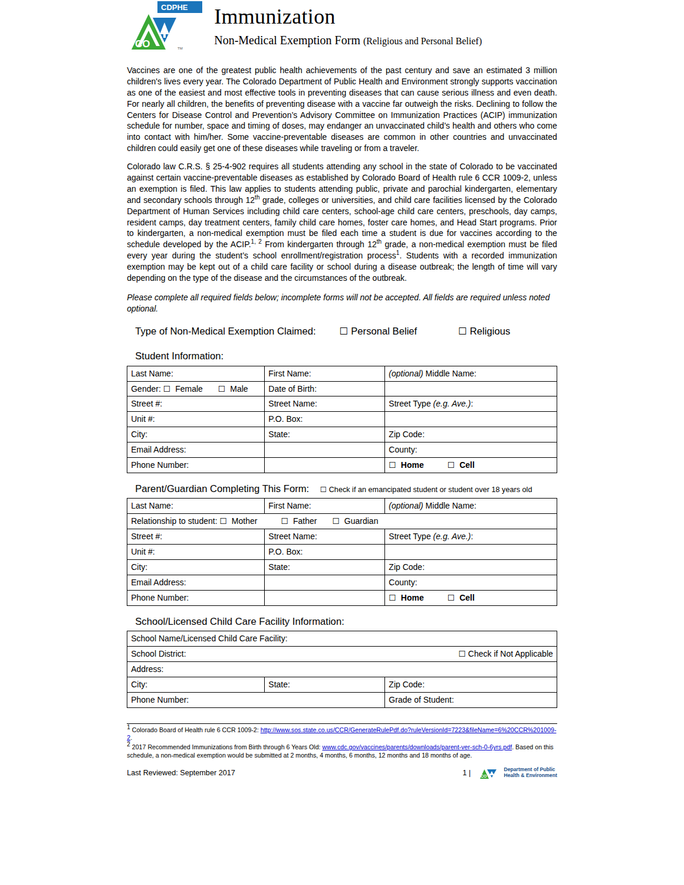CDPHE CO TM
Immunization
Non-Medical Exemption Form (Religious and Personal Belief)
Vaccines are one of the greatest public health achievements of the past century and save an estimated 3 million children's lives every year. The Colorado Department of Public Health and Environment strongly supports vaccination as one of the easiest and most effective tools in preventing diseases that can cause serious illness and even death. For nearly all children, the benefits of preventing disease with a vaccine far outweigh the risks. Declining to follow the Centers for Disease Control and Prevention’s Advisory Committee on Immunization Practices (ACIP) immunization schedule for number, space and timing of doses, may endanger an unvaccinated child’s health and others who come into contact with him/her. Some vaccine-preventable diseases are common in other countries and unvaccinated children could easily get one of these diseases while traveling or from a traveler.
Colorado law C.R.S. § 25-4-902 requires all students attending any school in the state of Colorado to be vaccinated against certain vaccine-preventable diseases as established by Colorado Board of Health rule 6 CCR 1009-2, unless an exemption is filed. This law applies to students attending public, private and parochial kindergarten, elementary and secondary schools through 12th grade, colleges or universities, and child care facilities licensed by the Colorado Department of Human Services including child care centers, school-age child care centers, preschools, day camps, resident camps, day treatment centers, family child care homes, foster care homes, and Head Start programs. Prior to kindergarten, a non-medical exemption must be filed each time a student is due for vaccines according to the schedule developed by the ACIP.1, 2 From kindergarten through 12th grade, a non-medical exemption must be filed every year during the student’s school enrollment/registration process1. Students with a recorded immunization exemption may be kept out of a child care facility or school during a disease outbreak; the length of time will vary depending on the type of the disease and the circumstances of the outbreak.
Please complete all required fields below; incomplete forms will not be accepted. All fields are required unless noted optional.
Type of Non-Medical Exemption Claimed: ☐ Personal Belief ☐ Religious
Student Information:
| Last Name: | First Name: | (optional) Middle Name: |
| Gender: ☐ Female ☐ Male | Date of Birth: | |
| Street #: | Street Name: | Street Type (e.g. Ave.) : |
| Unit #: | P.O. Box: | |
| City: | State: | Zip Code: |
| Email Address: | | County: |
| Phone Number: | | ☐ Home ☐ Cell |
Parent/Guardian Completing This Form: ☐ Check if an emancipated student or student over 18 years old
| Last Name: | First Name: | (optional) Middle Name: |
| Relationship to student: ☐ Mother ☐ Father ☐ Guardian |
| Street #: | Street Name: | Street Type (e.g. Ave.) : |
| Unit #: | P.O. Box: | |
| City: | State: | Zip Code: |
| Email Address: | | County: |
| Phone Number: | | ☐ Home ☐ Cell |
School/Licensed Child Care Facility Information:
| School Name/Licensed Child Care Facility: |
| School District: ☐ Check if Not Applicable |
| Address: |
| City: | State: | Zip Code: |
| Phone Number: | Grade of Student: |
1 Colorado Board of Health rule 6 CCR 1009-2: http://www.sos.state.co.us/CCR/GenerateRulePdf.do?ruleVersionId=7223&fileName=6%20CCR%201009-2.
2 2017 Recommended Immunizations from Birth through 6 Years Old: www.cdc.gov/vaccines/parents/downloads/parent-ver-sch-0-6yrs.pdf. Based on this schedule, a non-medical exemption would be submitted at 2 months, 4 months, 6 months, 12 months and 18 months of age.
Last Reviewed: September 2017
1 | CO
Department of Public
Health & Environment